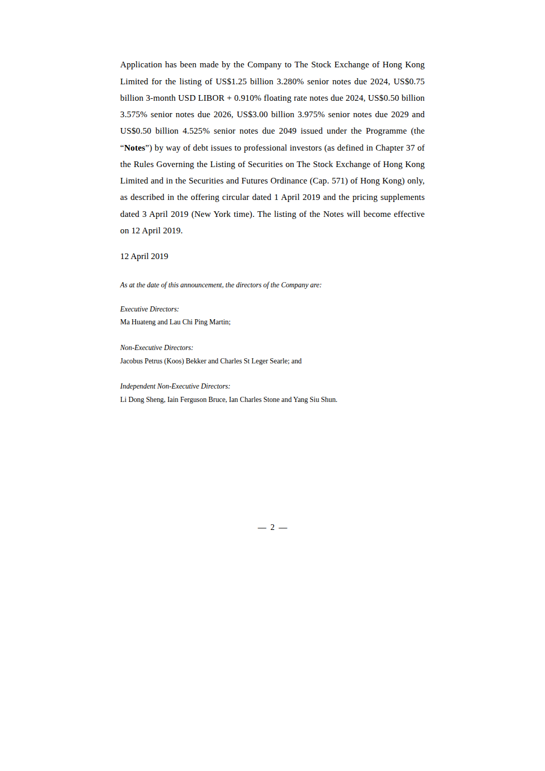Application has been made by the Company to The Stock Exchange of Hong Kong Limited for the listing of US$1.25 billion 3.280% senior notes due 2024, US$0.75 billion 3-month USD LIBOR + 0.910% floating rate notes due 2024, US$0.50 billion 3.575% senior notes due 2026, US$3.00 billion 3.975% senior notes due 2029 and US$0.50 billion 4.525% senior notes due 2049 issued under the Programme (the “Notes”) by way of debt issues to professional investors (as defined in Chapter 37 of the Rules Governing the Listing of Securities on The Stock Exchange of Hong Kong Limited and in the Securities and Futures Ordinance (Cap. 571) of Hong Kong) only, as described in the offering circular dated 1 April 2019 and the pricing supplements dated 3 April 2019 (New York time). The listing of the Notes will become effective on 12 April 2019.
12 April 2019
As at the date of this announcement, the directors of the Company are:
Executive Directors:
Ma Huateng and Lau Chi Ping Martin;
Non-Executive Directors:
Jacobus Petrus (Koos) Bekker and Charles St Leger Searle; and
Independent Non-Executive Directors:
Li Dong Sheng, Iain Ferguson Bruce, Ian Charles Stone and Yang Siu Shun.
— 2 —